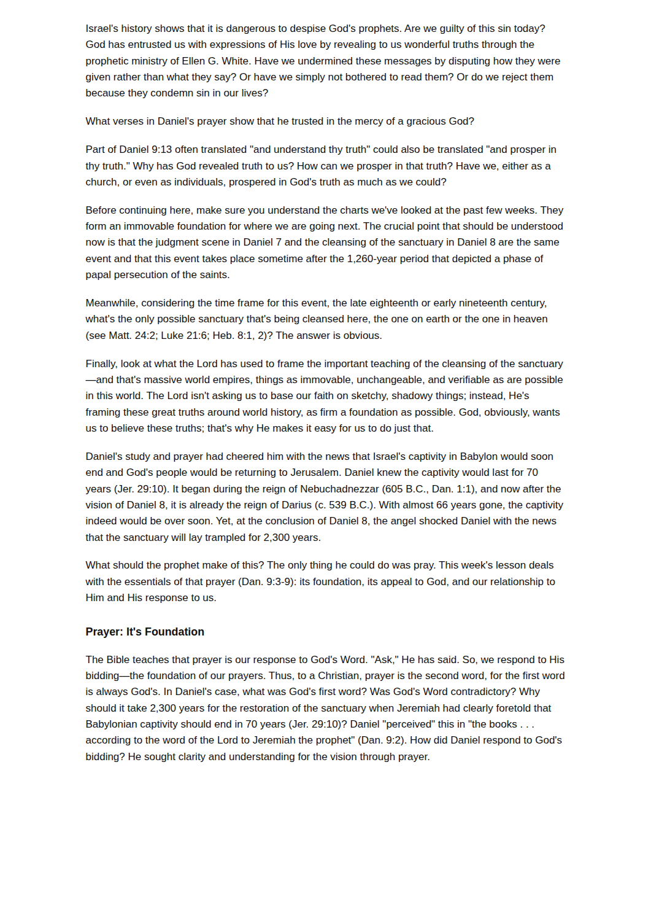Israel's history shows that it is dangerous to despise God's prophets. Are we guilty of this sin today? God has entrusted us with expressions of His love by revealing to us wonderful truths through the prophetic ministry of Ellen G. White. Have we undermined these messages by disputing how they were given rather than what they say? Or have we simply not bothered to read them? Or do we reject them because they condemn sin in our lives?
What verses in Daniel's prayer show that he trusted in the mercy of a gracious God?
Part of Daniel 9:13 often translated "and understand thy truth" could also be translated "and prosper in thy truth." Why has God revealed truth to us? How can we prosper in that truth? Have we, either as a church, or even as individuals, prospered in God's truth as much as we could?
Before continuing here, make sure you understand the charts we've looked at the past few weeks. They form an immovable foundation for where we are going next. The crucial point that should be understood now is that the judgment scene in Daniel 7 and the cleansing of the sanctuary in Daniel 8 are the same event and that this event takes place sometime after the 1,260-year period that depicted a phase of papal persecution of the saints.
Meanwhile, considering the time frame for this event, the late eighteenth or early nineteenth century, what's the only possible sanctuary that's being cleansed here, the one on earth or the one in heaven (see Matt. 24:2; Luke 21:6; Heb. 8:1, 2)? The answer is obvious.
Finally, look at what the Lord has used to frame the important teaching of the cleansing of the sanctuary—and that's massive world empires, things as immovable, unchangeable, and verifiable as are possible in this world. The Lord isn't asking us to base our faith on sketchy, shadowy things; instead, He's framing these great truths around world history, as firm a foundation as possible. God, obviously, wants us to believe these truths; that's why He makes it easy for us to do just that.
Daniel's study and prayer had cheered him with the news that Israel's captivity in Babylon would soon end and God's people would be returning to Jerusalem. Daniel knew the captivity would last for 70 years (Jer. 29:10). It began during the reign of Nebuchadnezzar (605 B.C., Dan. 1:1), and now after the vision of Daniel 8, it is already the reign of Darius (c. 539 B.C.). With almost 66 years gone, the captivity indeed would be over soon. Yet, at the conclusion of Daniel 8, the angel shocked Daniel with the news that the sanctuary will lay trampled for 2,300 years.
What should the prophet make of this? The only thing he could do was pray. This week's lesson deals with the essentials of that prayer (Dan. 9:3-9): its foundation, its appeal to God, and our relationship to Him and His response to us.
Prayer: It's Foundation
The Bible teaches that prayer is our response to God's Word. "Ask," He has said. So, we respond to His bidding—the foundation of our prayers. Thus, to a Christian, prayer is the second word, for the first word is always God's. In Daniel's case, what was God's first word? Was God's Word contradictory? Why should it take 2,300 years for the restoration of the sanctuary when Jeremiah had clearly foretold that Babylonian captivity should end in 70 years (Jer. 29:10)? Daniel "perceived" this in "the books . . . according to the word of the Lord to Jeremiah the prophet" (Dan. 9:2). How did Daniel respond to God's bidding? He sought clarity and understanding for the vision through prayer.